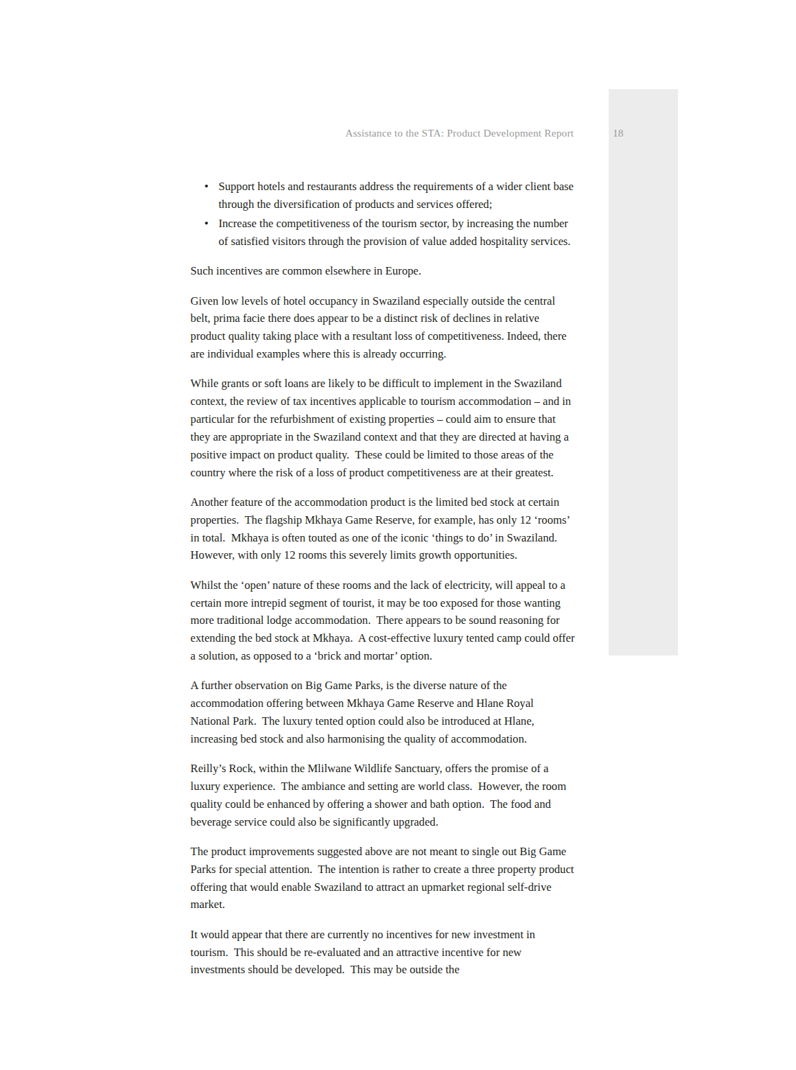Assistance to the STA: Product Development Report 18
Support hotels and restaurants address the requirements of a wider client base through the diversification of products and services offered;
Increase the competitiveness of the tourism sector, by increasing the number of satisfied visitors through the provision of value added hospitality services.
Such incentives are common elsewhere in Europe.
Given low levels of hotel occupancy in Swaziland especially outside the central belt, prima facie there does appear to be a distinct risk of declines in relative product quality taking place with a resultant loss of competitiveness. Indeed, there are individual examples where this is already occurring.
While grants or soft loans are likely to be difficult to implement in the Swaziland context, the review of tax incentives applicable to tourism accommodation – and in particular for the refurbishment of existing properties – could aim to ensure that they are appropriate in the Swaziland context and that they are directed at having a positive impact on product quality. These could be limited to those areas of the country where the risk of a loss of product competitiveness are at their greatest.
Another feature of the accommodation product is the limited bed stock at certain properties. The flagship Mkhaya Game Reserve, for example, has only 12 ‘rooms’ in total. Mkhaya is often touted as one of the iconic ‘things to do’ in Swaziland. However, with only 12 rooms this severely limits growth opportunities.
Whilst the ‘open’ nature of these rooms and the lack of electricity, will appeal to a certain more intrepid segment of tourist, it may be too exposed for those wanting more traditional lodge accommodation. There appears to be sound reasoning for extending the bed stock at Mkhaya. A cost-effective luxury tented camp could offer a solution, as opposed to a ‘brick and mortar’ option.
A further observation on Big Game Parks, is the diverse nature of the accommodation offering between Mkhaya Game Reserve and Hlane Royal National Park. The luxury tented option could also be introduced at Hlane, increasing bed stock and also harmonising the quality of accommodation.
Reilly’s Rock, within the Mlilwane Wildlife Sanctuary, offers the promise of a luxury experience. The ambiance and setting are world class. However, the room quality could be enhanced by offering a shower and bath option. The food and beverage service could also be significantly upgraded.
The product improvements suggested above are not meant to single out Big Game Parks for special attention. The intention is rather to create a three property product offering that would enable Swaziland to attract an upmarket regional self-drive market.
It would appear that there are currently no incentives for new investment in tourism. This should be re-evaluated and an attractive incentive for new investments should be developed. This may be outside the